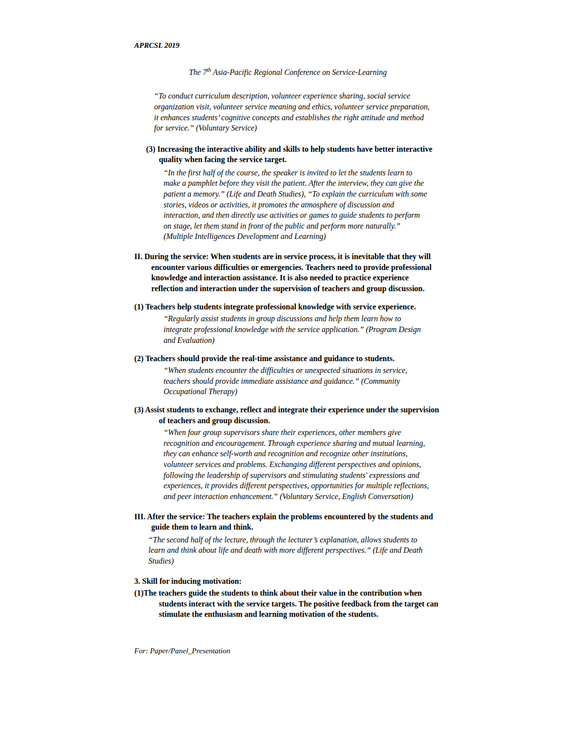APRCSL 2019
The 7th Asia-Pacific Regional Conference on Service-Learning
“To conduct curriculum description, volunteer experience sharing, social service organization visit, volunteer service meaning and ethics, volunteer service preparation, it enhances students’ cognitive concepts and establishes the right attitude and method for service.” (Voluntary Service)
(3) Increasing the interactive ability and skills to help students have better interactivequality when facing the service target.
“In the first half of the course, the speaker is invited to let the students learn to make a pamphlet before they visit the patient. After the interview, they can give the patient a memory.” (Life and Death Studies), “To explain the curriculum with some stories, videos or activities, it promotes the atmosphere of discussion and interaction, and then directly use activities or games to guide students to perform on stage, let them stand in front of the public and perform more naturally.” (Multiple Intelligences Development and Learning)
II. During the service: When students are in service process, it is inevitable that they willencounter various difficulties or emergencies. Teachers need to provide professional knowledge and interaction assistance. It is also needed to practice experience reflection and interaction under the supervision of teachers and group discussion.
(1) Teachers help students integrate professional knowledge with service experience.
“Regularly assist students in group discussions and help them learn how to integrate professional knowledge with the service application.” (Program Design and Evaluation)
(2) Teachers should provide the real-time assistance and guidance to students.
“When students encounter the difficulties or unexpected situations in service, teachers should provide immediate assistance and guidance.” (Community Occupational Therapy)
(3) Assist students to exchange, reflect and integrate their experience under the supervisionof teachers and group discussion.
“When four group supervisors share their experiences, other members give recognition and encouragement. Through experience sharing and mutual learning, they can enhance self-worth and recognition and recognize other institutions, volunteer services and problems. Exchanging different perspectives and opinions, following the leadership of supervisors and stimulating students' expressions and experiences, it provides different perspectives, opportunities for multiple reflections, and peer interaction enhancement.” (Voluntary Service, English Conversation)
III. After the service: The teachers explain the problems encountered by the students andguide them to learn and think.
“The second half of the lecture, through the lecturer’s explanation, allows students to learn and think about life and death with more different perspectives.” (Life and Death Studies)
3. Skill for inducing motivation:
(1)The teachers guide the students to think about their value in the contribution whenstudents interact with the service targets. The positive feedback from the target can stimulate the enthusiasm and learning motivation of the students.
For: Paper/Panel_Presentation